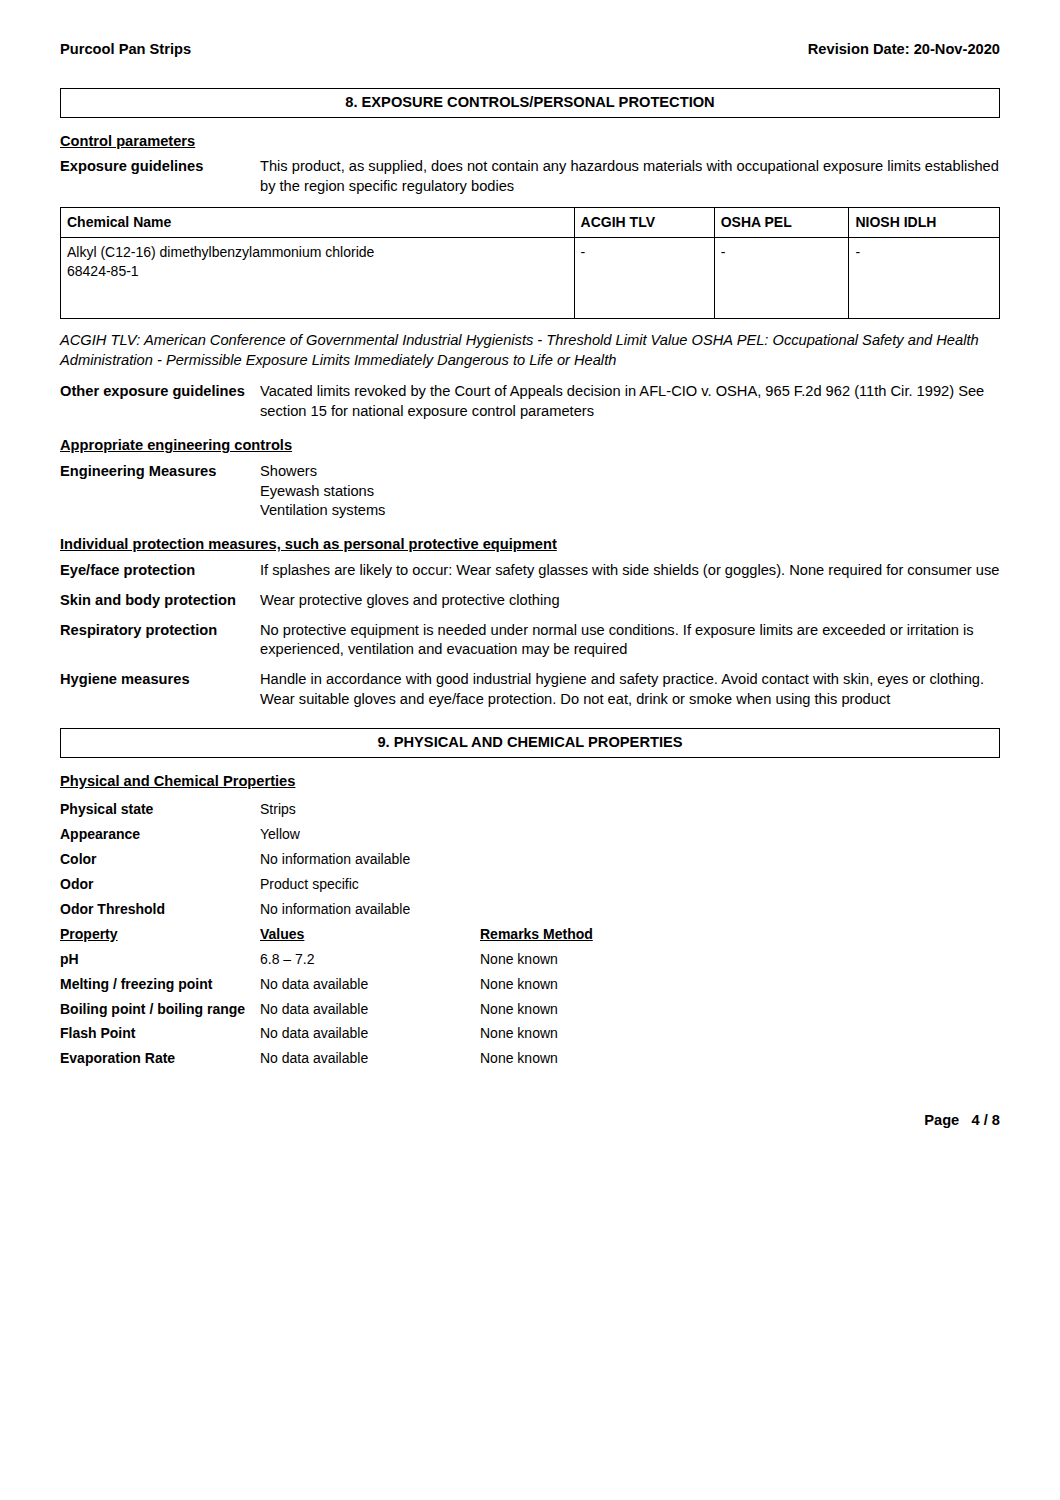Purcool Pan Strips Revision Date: 20-Nov-2020
8. EXPOSURE CONTROLS/PERSONAL PROTECTION
Control parameters
Exposure guidelines
This product, as supplied, does not contain any hazardous materials with occupational exposure limits established by the region specific regulatory bodies
| Chemical Name | ACGIH TLV | OSHA PEL | NIOSH IDLH |
| --- | --- | --- | --- |
| Alkyl (C12-16) dimethylbenzylammonium chloride 68424-85-1 | - | - | - |
ACGIH TLV: American Conference of Governmental Industrial Hygienists - Threshold Limit Value OSHA PEL: Occupational Safety and Health Administration - Permissible Exposure Limits Immediately Dangerous to Life or Health
Other exposure guidelines
Vacated limits revoked by the Court of Appeals decision in AFL-CIO v. OSHA, 965 F.2d 962 (11th Cir. 1992) See section 15 for national exposure control parameters
Appropriate engineering controls
Engineering Measures
Showers Eyewash stations Ventilation systems
Individual protection measures, such as personal protective equipment
Eye/face protection
If splashes are likely to occur: Wear safety glasses with side shields (or goggles). None required for consumer use
Skin and body protection
Wear protective gloves and protective clothing
Respiratory protection
No protective equipment is needed under normal use conditions. If exposure limits are exceeded or irritation is experienced, ventilation and evacuation may be required
Hygiene measures
Handle in accordance with good industrial hygiene and safety practice. Avoid contact with skin, eyes or clothing. Wear suitable gloves and eye/face protection. Do not eat, drink or smoke when using this product
9. PHYSICAL AND CHEMICAL PROPERTIES
Physical and Chemical Properties
| Physical state | Strips | |
| Appearance | Yellow | |
| Color | No information available | |
| Odor | Product specific | |
| Odor Threshold | No information available | |
| Property | Values | Remarks Method |
| pH | 6.8 – 7.2 | None known |
| Melting / freezing point | No data available | None known |
| Boiling point / boiling range | No data available | None known |
| Flash Point | No data available | None known |
| Evaporation Rate | No data available | None known |
Page 4 / 8